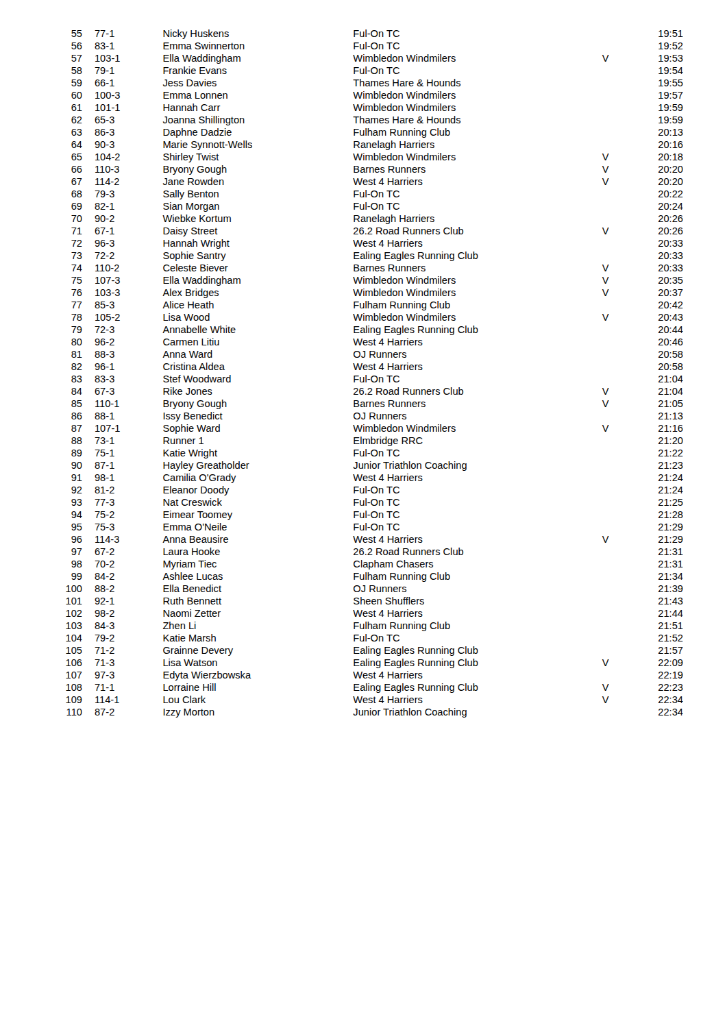| 55 | 77-1 | Nicky Huskens | Ful-On TC | | 19:51 |
| 56 | 83-1 | Emma Swinnerton | Ful-On TC | | 19:52 |
| 57 | 103-1 | Ella Waddingham | Wimbledon Windmilers | V | 19:53 |
| 58 | 79-1 | Frankie Evans | Ful-On TC | | 19:54 |
| 59 | 66-1 | Jess Davies | Thames Hare & Hounds | | 19:55 |
| 60 | 100-3 | Emma Lonnen | Wimbledon Windmilers | | 19:57 |
| 61 | 101-1 | Hannah Carr | Wimbledon Windmilers | | 19:59 |
| 62 | 65-3 | Joanna Shillington | Thames Hare & Hounds | | 19:59 |
| 63 | 86-3 | Daphne Dadzie | Fulham Running Club | | 20:13 |
| 64 | 90-3 | Marie Synnott-Wells | Ranelagh Harriers | | 20:16 |
| 65 | 104-2 | Shirley Twist | Wimbledon Windmilers | V | 20:18 |
| 66 | 110-3 | Bryony Gough | Barnes Runners | V | 20:20 |
| 67 | 114-2 | Jane Rowden | West 4 Harriers | V | 20:20 |
| 68 | 79-3 | Sally Benton | Ful-On TC | | 20:22 |
| 69 | 82-1 | Sian Morgan | Ful-On TC | | 20:24 |
| 70 | 90-2 | Wiebke Kortum | Ranelagh Harriers | | 20:26 |
| 71 | 67-1 | Daisy Street | 26.2 Road Runners Club | V | 20:26 |
| 72 | 96-3 | Hannah Wright | West 4 Harriers | | 20:33 |
| 73 | 72-2 | Sophie Santry | Ealing Eagles Running Club | | 20:33 |
| 74 | 110-2 | Celeste Biever | Barnes Runners | V | 20:33 |
| 75 | 107-3 | Ella Waddingham | Wimbledon Windmilers | V | 20:35 |
| 76 | 103-3 | Alex Bridges | Wimbledon Windmilers | V | 20:37 |
| 77 | 85-3 | Alice Heath | Fulham Running Club | | 20:42 |
| 78 | 105-2 | Lisa Wood | Wimbledon Windmilers | V | 20:43 |
| 79 | 72-3 | Annabelle White | Ealing Eagles Running Club | | 20:44 |
| 80 | 96-2 | Carmen Litiu | West 4 Harriers | | 20:46 |
| 81 | 88-3 | Anna Ward | OJ Runners | | 20:58 |
| 82 | 96-1 | Cristina Aldea | West 4 Harriers | | 20:58 |
| 83 | 83-3 | Stef Woodward | Ful-On TC | | 21:04 |
| 84 | 67-3 | Rike Jones | 26.2 Road Runners Club | V | 21:04 |
| 85 | 110-1 | Bryony Gough | Barnes Runners | V | 21:05 |
| 86 | 88-1 | Issy Benedict | OJ Runners | | 21:13 |
| 87 | 107-1 | Sophie Ward | Wimbledon Windmilers | V | 21:16 |
| 88 | 73-1 | Runner 1 | Elmbridge RRC | | 21:20 |
| 89 | 75-1 | Katie Wright | Ful-On TC | | 21:22 |
| 90 | 87-1 | Hayley Greatholder | Junior Triathlon Coaching | | 21:23 |
| 91 | 98-1 | Camilia O'Grady | West 4 Harriers | | 21:24 |
| 92 | 81-2 | Eleanor Doody | Ful-On TC | | 21:24 |
| 93 | 77-3 | Nat Creswick | Ful-On TC | | 21:25 |
| 94 | 75-2 | Eimear Toomey | Ful-On TC | | 21:28 |
| 95 | 75-3 | Emma O'Neile | Ful-On TC | | 21:29 |
| 96 | 114-3 | Anna Beausire | West 4 Harriers | V | 21:29 |
| 97 | 67-2 | Laura Hooke | 26.2 Road Runners Club | | 21:31 |
| 98 | 70-2 | Myriam Tiec | Clapham Chasers | | 21:31 |
| 99 | 84-2 | Ashlee Lucas | Fulham Running Club | | 21:34 |
| 100 | 88-2 | Ella Benedict | OJ Runners | | 21:39 |
| 101 | 92-1 | Ruth Bennett | Sheen Shufflers | | 21:43 |
| 102 | 98-2 | Naomi Zetter | West 4 Harriers | | 21:44 |
| 103 | 84-3 | Zhen Li | Fulham Running Club | | 21:51 |
| 104 | 79-2 | Katie Marsh | Ful-On TC | | 21:52 |
| 105 | 71-2 | Grainne Devery | Ealing Eagles Running Club | | 21:57 |
| 106 | 71-3 | Lisa Watson | Ealing Eagles Running Club | V | 22:09 |
| 107 | 97-3 | Edyta Wierzbowska | West 4 Harriers | | 22:19 |
| 108 | 71-1 | Lorraine Hill | Ealing Eagles Running Club | V | 22:23 |
| 109 | 114-1 | Lou Clark | West 4 Harriers | V | 22:34 |
| 110 | 87-2 | Izzy Morton | Junior Triathlon Coaching | | 22:34 |